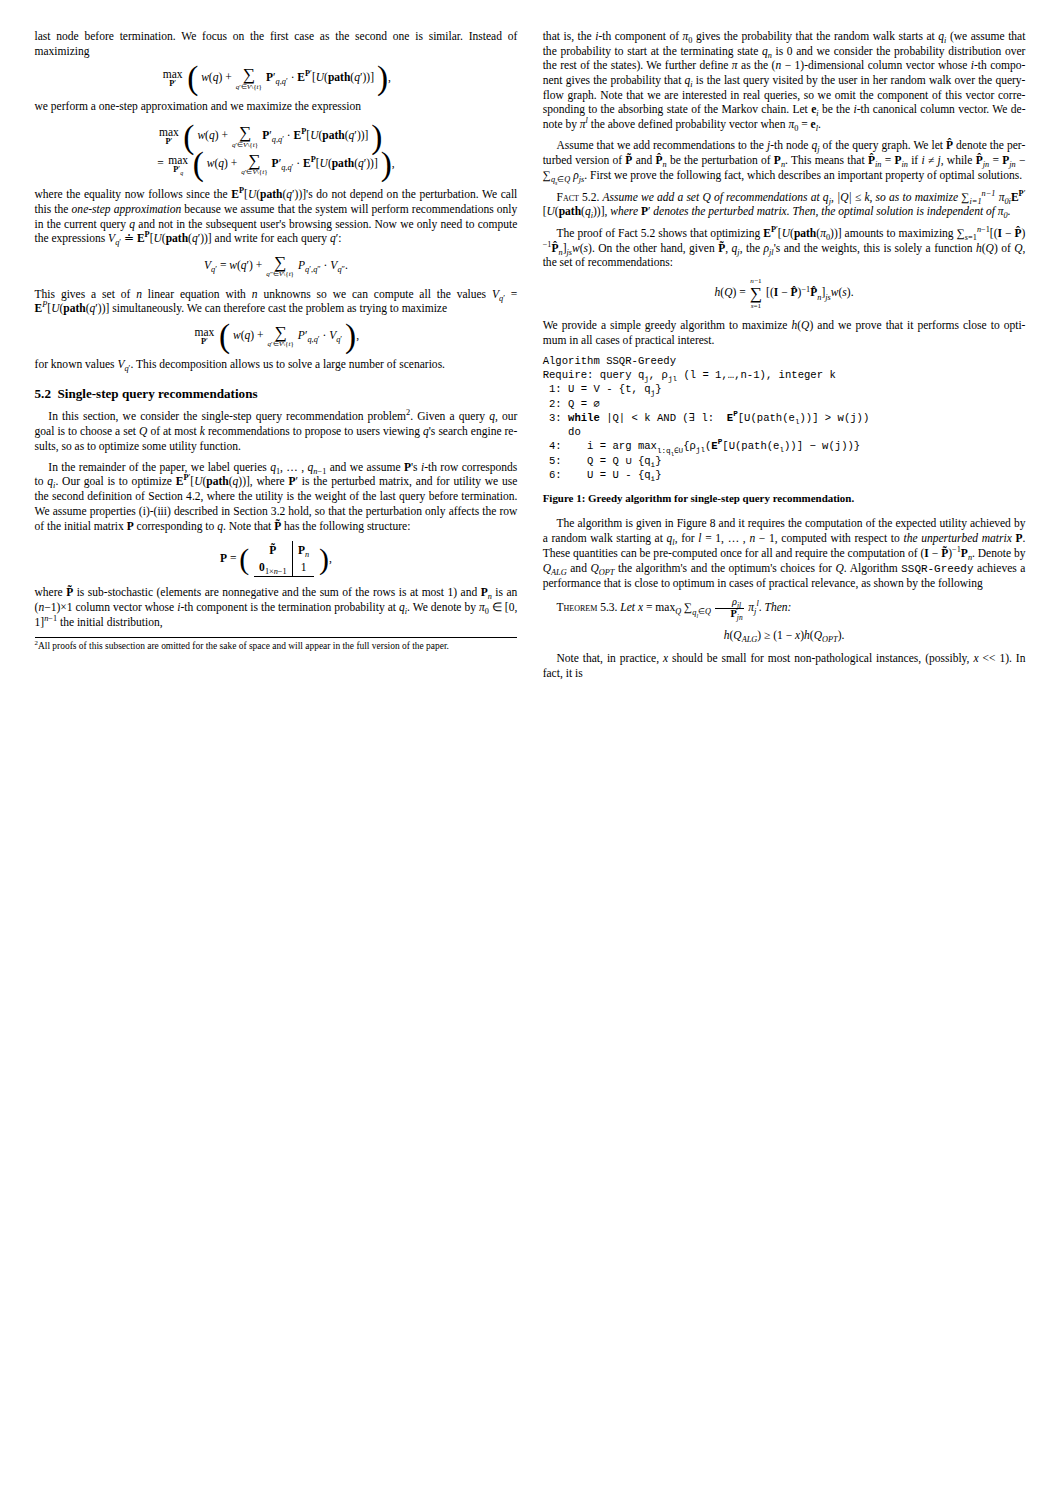last node before termination. We focus on the first case as the second one is similar. Instead of maximizing
max P′ ( w(q) + ∑q′∈V\{t} P′q,q′ · EP′[U(path(q′))] ),
we perform a one-step approximation and we maximize the expression
max P′ ( w(q) + ∑q′∈V\{t} P′q,q′ · EP[U(path(q′))] )
= max P′q ( w(q) + ∑q′∈V\{t} P′q,q′ · EP[U(path(q′))] ),
where the equality now follows since the EP[U(path(q′))]'s do not depend on the perturbation. We call this the one-step approximation because we assume that the system will perform recommendations only in the current query q and not in the subsequent user's browsing session. Now we only need to compute the expressions Vq′ ≐ EP[U(path(q′))] and write for each query q′:
Vq′ = w(q′) + ∑q″∈V\{t} Pq′,q″ · Vq″.
This gives a set of n linear equation with n unknowns so we can compute all the values Vq′ = EP[U(path(q′))] simultaneously. We can therefore cast the problem as trying to maximize
max P′ ( w(q) + ∑q′∈V\{t} P′q,q′ · Vq′ ),
for known values Vq′. This decomposition allows us to solve a large number of scenarios.
5.2 Single-step query recommendations
In this section, we consider the single-step query recommendation problem2. Given a query q, our goal is to choose a set Q of at most k recommendations to propose to users viewing q's search engine results, so as to optimize some utility function.
In the remainder of the paper, we label queries q1, … , qn−1 and we assume P's i-th row corresponds to qi. Our goal is to optimize EP′[U(path(q))], where P′ is the perturbed matrix, and for utility we use the second definition of Section 4.2, where the utility is the weight of the last query before termination. We assume properties (i)-(iii) described in Section 3.2 hold, so that the perturbation only affects the row of the initial matrix P corresponding to q. Note that P̃ has the following structure:
P = (
| P̃ | P n |
| 0 1× n −1 | 1 |
),
where P̃ is sub-stochastic (elements are nonnegative and the sum of the rows is at most 1) and Pn is an (n−1)×1 column vector whose i-th component is the termination probability at qi. We denote by π0 ∈ [0, 1]n−1 the initial distribution,
2All proofs of this subsection are omitted for the sake of space and will appear in the full version of the paper.
that is, the i-th component of π0 gives the probability that the random walk starts at qi (we assume that the probability to start at the terminating state qn is 0 and we consider the probability distribution over the rest of the states). We further define π as the (n − 1)-dimensional column vector whose i-th component gives the probability that qi is the last query visited by the user in her random walk over the query-flow graph. Note that we are interested in real queries, so we omit the component of this vector corresponding to the absorbing state of the Markov chain. Let ei be the i-th canonical column vector. We denote by πl the above defined probability vector when π0 = el.
Assume that we add recommendations to the j-th node qj of the query graph. We let P̂ denote the perturbed version of P̃ and P̂n be the perturbation of Pn. This means that P̂in = Pin if i ≠ j, while P̂jn = Pjn − ∑qs∈Q ρjs. First we prove the following fact, which describes an important property of optimal solutions.
Fact 5.2. Assume we add a set Q of recommendations at qj, |Q| ≤ k, so as to maximize ∑i=1n−1 π0i EP′[U(path(qi))], where P′ denotes the perturbed matrix. Then, the optimal solution is independent of π0.
The proof of Fact 5.2 shows that optimizing EP′[U(path(π0))] amounts to maximizing ∑s=1n−1[(I − P̂)−1P̂n]jsw(s). On the other hand, given P̃, qj, the ρjl's and the weights, this is solely a function h(Q) of Q, the set of recommendations:
h(Q) = n−1∑s=1 [(I − P̂)−1P̂n]jsw(s).
We provide a simple greedy algorithm to maximize h(Q) and we prove that it performs close to optimum in all cases of practical interest.
Algorithm SSQR-Greedy
Require: query qj, ρjl (l = 1,…,n-1), integer k
1: U = V - {t, qj}
2: Q = ∅
3: while |Q| < k AND (∃ l: EP[U(path(el))] > w(j))
do
4: i = arg maxl:ql∈U{ρjl(EP[U(path(el))] − w(j))}
5: Q = Q ∪ {qi}
6: U = U - {qi}
Figure 1: Greedy algorithm for single-step query recommendation.
The algorithm is given in Figure 8 and it requires the computation of the expected utility achieved by a random walk starting at ql, for l = 1, … , n − 1, computed with respect to the unperturbed matrix P. These quantities can be pre-computed once for all and require the computation of (I − P̃)−1Pn. Denote by QALG and QOPT the algorithm's and the optimum's choices for Q. Algorithm SSQR-Greedy achieves a performance that is close to optimum in cases of practical relevance, as shown by the following
Theorem 5.3. Let x = maxQ ∑ql∈Q ρjl Pjn πjl. Then:
h(QALG) ≥ (1 − x)h(QOPT).
Note that, in practice, x should be small for most non-pathological instances, (possibly, x << 1). In fact, it is